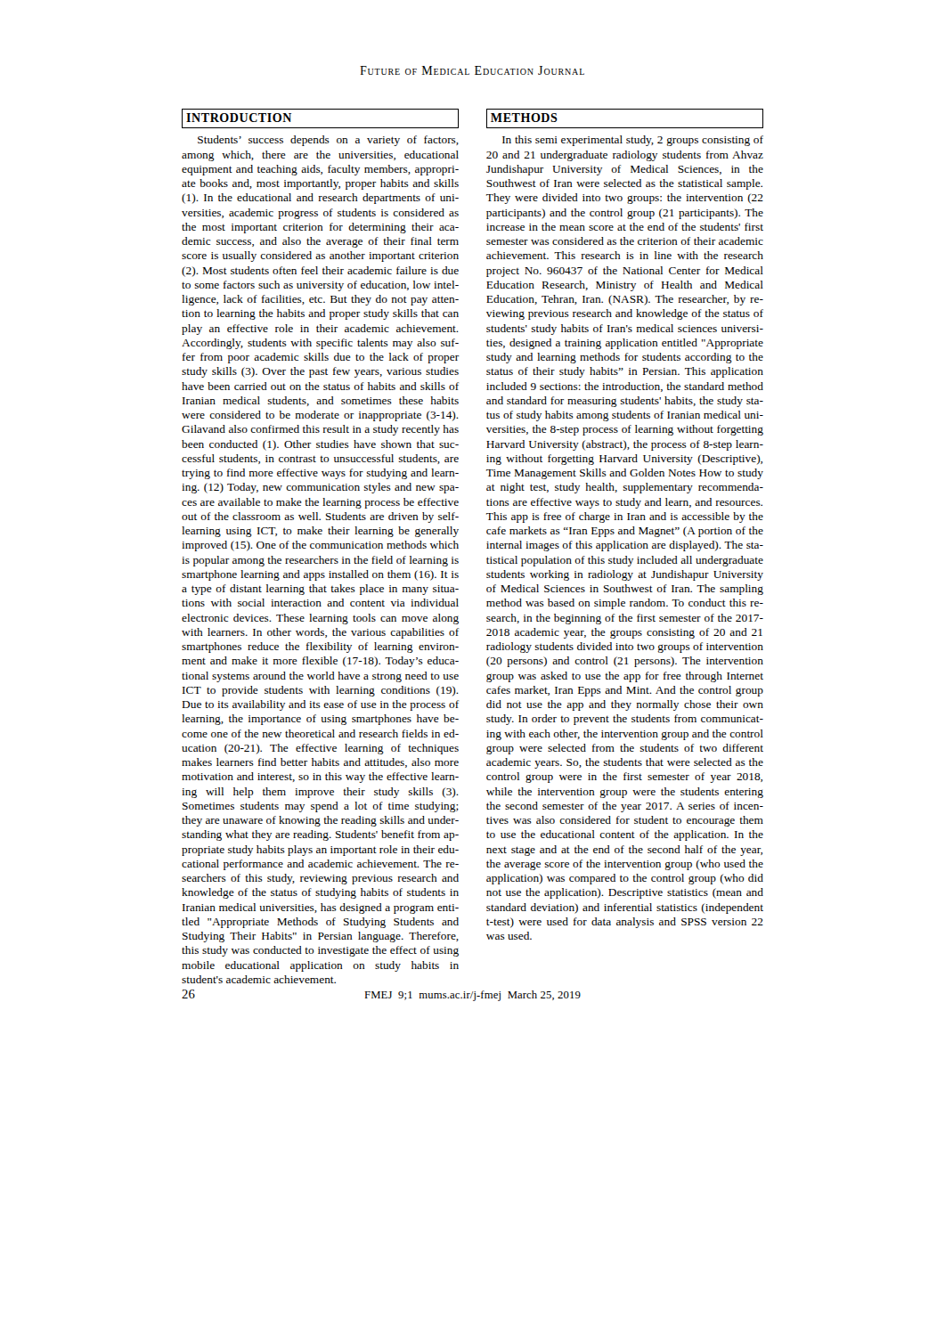Future of Medical Education Journal
INTRODUCTION
Students’ success depends on a variety of factors, among which, there are the universities, educational equipment and teaching aids, faculty members, appropriate books and, most importantly, proper habits and skills (1). In the educational and research departments of universities, academic progress of students is considered as the most important criterion for determining their academic success, and also the average of their final term score is usually considered as another important criterion (2). Most students often feel their academic failure is due to some factors such as university of education, low intelligence, lack of facilities, etc. But they do not pay attention to learning the habits and proper study skills that can play an effective role in their academic achievement. Accordingly, students with specific talents may also suffer from poor academic skills due to the lack of proper study skills (3). Over the past few years, various studies have been carried out on the status of habits and skills of Iranian medical students, and sometimes these habits were considered to be moderate or inappropriate (3-14). Gilavand also confirmed this result in a study recently has been conducted (1). Other studies have shown that successful students, in contrast to unsuccessful students, are trying to find more effective ways for studying and learning. (12) Today, new communication styles and new spaces are available to make the learning process be effective out of the classroom as well. Students are driven by self-learning using ICT, to make their learning be generally improved (15). One of the communication methods which is popular among the researchers in the field of learning is smartphone learning and apps installed on them (16). It is a type of distant learning that takes place in many situations with social interaction and content via individual electronic devices. These learning tools can move along with learners. In other words, the various capabilities of smartphones reduce the flexibility of learning environment and make it more flexible (17-18). Today’s educational systems around the world have a strong need to use ICT to provide students with learning conditions (19). Due to its availability and its ease of use in the process of learning, the importance of using smartphones have become one of the new theoretical and research fields in education (20-21). The effective learning of techniques makes learners find better habits and attitudes, also more motivation and interest, so in this way the effective learning will help them improve their study skills (3). Sometimes students may spend a lot of time studying; they are unaware of knowing the reading skills and understanding what they are reading. Students' benefit from appropriate study habits plays an important role in their educational performance and academic achievement. The researchers of this study, reviewing previous research and knowledge of the status of studying habits of students in Iranian medical universities, has designed a program entitled "Appropriate Methods of Studying Students and Studying Their Habits" in Persian language. Therefore, this study was conducted to investigate the effect of using mobile educational application on study habits in student's academic achievement.
METHODS
In this semi experimental study, 2 groups consisting of 20 and 21 undergraduate radiology students from Ahvaz Jundishapur University of Medical Sciences, in the Southwest of Iran were selected as the statistical sample. They were divided into two groups: the intervention (22 participants) and the control group (21 participants). The increase in the mean score at the end of the students' first semester was considered as the criterion of their academic achievement. This research is in line with the research project No. 960437 of the National Center for Medical Education Research, Ministry of Health and Medical Education, Tehran, Iran. (NASR). The researcher, by reviewing previous research and knowledge of the status of students' study habits of Iran's medical sciences universities, designed a training application entitled "Appropriate study and learning methods for students according to the status of their study habits” in Persian. This application included 9 sections: the introduction, the standard method and standard for measuring students' habits, the study status of study habits among students of Iranian medical universities, the 8-step process of learning without forgetting Harvard University (abstract), the process of 8-step learning without forgetting Harvard University (Descriptive), Time Management Skills and Golden Notes How to study at night test, study health, supplementary recommendations are effective ways to study and learn, and resources. This app is free of charge in Iran and is accessible by the cafe markets as “Iran Epps and Magnet” (A portion of the internal images of this application are displayed). The statistical population of this study included all undergraduate students working in radiology at Jundishapur University of Medical Sciences in Southwest of Iran. The sampling method was based on simple random. To conduct this research, in the beginning of the first semester of the 2017-2018 academic year, the groups consisting of 20 and 21 radiology students divided into two groups of intervention (20 persons) and control (21 persons). The intervention group was asked to use the app for free through Internet cafes market, Iran Epps and Mint. And the control group did not use the app and they normally chose their own study. In order to prevent the students from communicating with each other, the intervention group and the control group were selected from the students of two different academic years. So, the students that were selected as the control group were in the first semester of year 2018, while the intervention group were the students entering the second semester of the year 2017. A series of incentives was also considered for student to encourage them to use the educational content of the application. In the next stage and at the end of the second half of the year, the average score of the intervention group (who used the application) was compared to the control group (who did not use the application). Descriptive statistics (mean and standard deviation) and inferential statistics (independent t-test) were used for data analysis and SPSS version 22 was used.
26
FMEJ 9;1 mums.ac.ir/j-fmej March 25, 2019